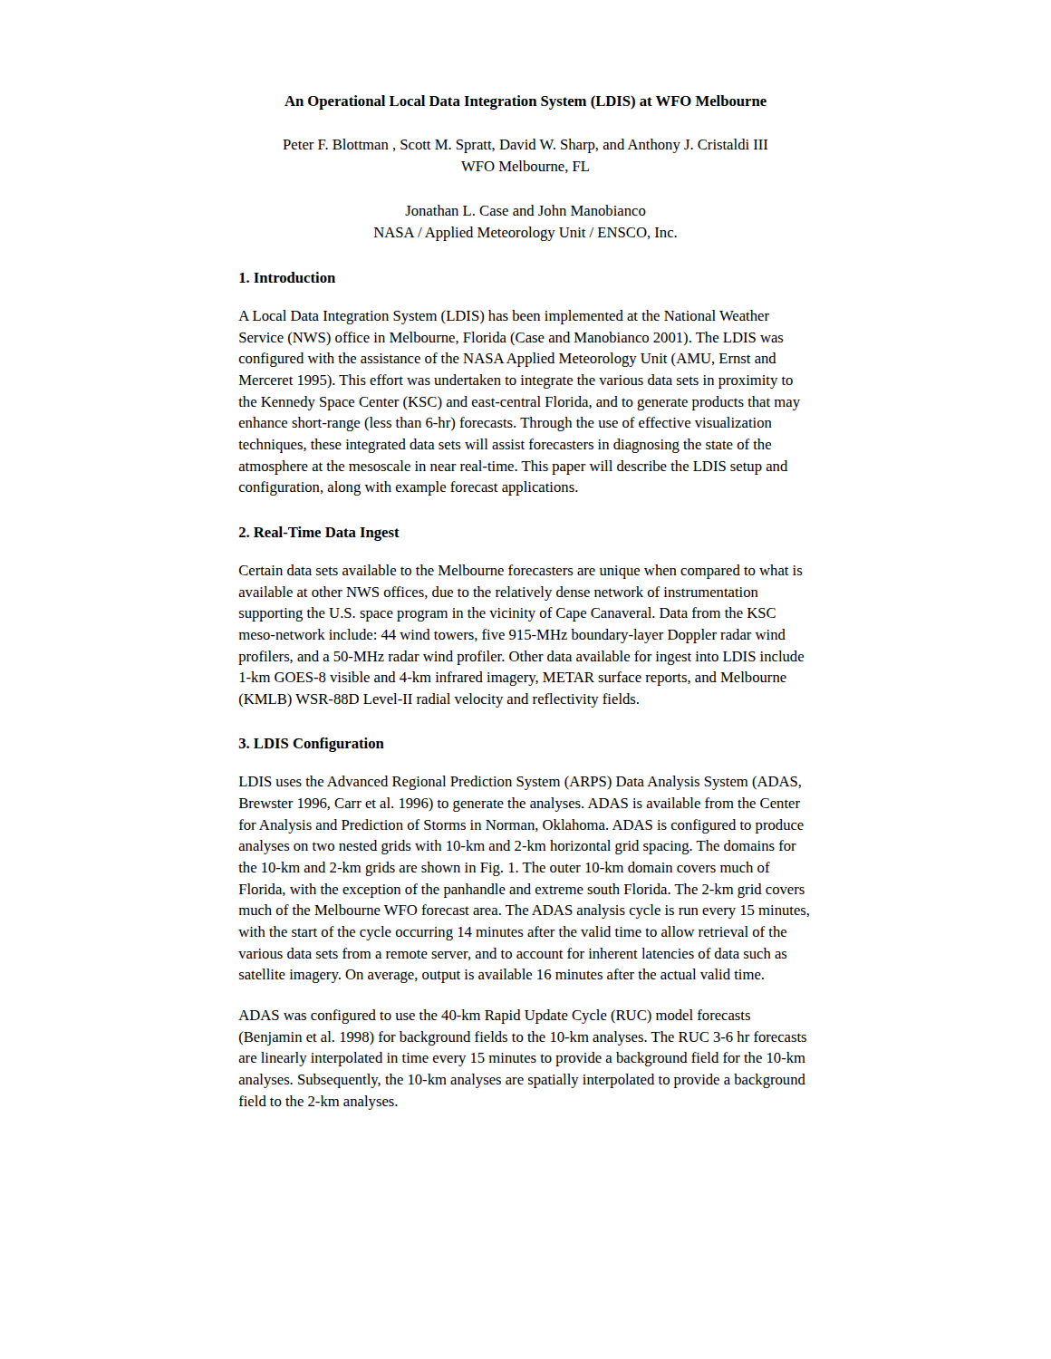An Operational Local Data Integration System (LDIS) at WFO Melbourne
Peter F. Blottman , Scott M. Spratt, David W. Sharp, and Anthony J. Cristaldi III
WFO Melbourne, FL
Jonathan L. Case and John Manobianco
NASA / Applied Meteorology Unit / ENSCO, Inc.
1. Introduction
A Local Data Integration System (LDIS) has been implemented at the National Weather Service (NWS) office in Melbourne, Florida (Case and Manobianco 2001). The LDIS was configured with the assistance of the NASA Applied Meteorology Unit (AMU, Ernst and Merceret 1995). This effort was undertaken to integrate the various data sets in proximity to the Kennedy Space Center (KSC) and east-central Florida, and to generate products that may enhance short-range (less than 6-hr) forecasts. Through the use of effective visualization techniques, these integrated data sets will assist forecasters in diagnosing the state of the atmosphere at the mesoscale in near real-time. This paper will describe the LDIS setup and configuration, along with example forecast applications.
2. Real-Time Data Ingest
Certain data sets available to the Melbourne forecasters are unique when compared to what is available at other NWS offices, due to the relatively dense network of instrumentation supporting the U.S. space program in the vicinity of Cape Canaveral. Data from the KSC meso-network include: 44 wind towers, five 915-MHz boundary-layer Doppler radar wind profilers, and a 50-MHz radar wind profiler. Other data available for ingest into LDIS include 1-km GOES-8 visible and 4-km infrared imagery, METAR surface reports, and Melbourne (KMLB) WSR-88D Level-II radial velocity and reflectivity fields.
3. LDIS Configuration
LDIS uses the Advanced Regional Prediction System (ARPS) Data Analysis System (ADAS, Brewster 1996, Carr et al. 1996) to generate the analyses. ADAS is available from the Center for Analysis and Prediction of Storms in Norman, Oklahoma. ADAS is configured to produce analyses on two nested grids with 10-km and 2-km horizontal grid spacing. The domains for the 10-km and 2-km grids are shown in Fig. 1. The outer 10-km domain covers much of Florida, with the exception of the panhandle and extreme south Florida. The 2-km grid covers much of the Melbourne WFO forecast area. The ADAS analysis cycle is run every 15 minutes, with the start of the cycle occurring 14 minutes after the valid time to allow retrieval of the various data sets from a remote server, and to account for inherent latencies of data such as satellite imagery. On average, output is available 16 minutes after the actual valid time.
ADAS was configured to use the 40-km Rapid Update Cycle (RUC) model forecasts (Benjamin et al. 1998) for background fields to the 10-km analyses. The RUC 3-6 hr forecasts are linearly interpolated in time every 15 minutes to provide a background field for the 10-km analyses. Subsequently, the 10-km analyses are spatially interpolated to provide a background field to the 2-km analyses.